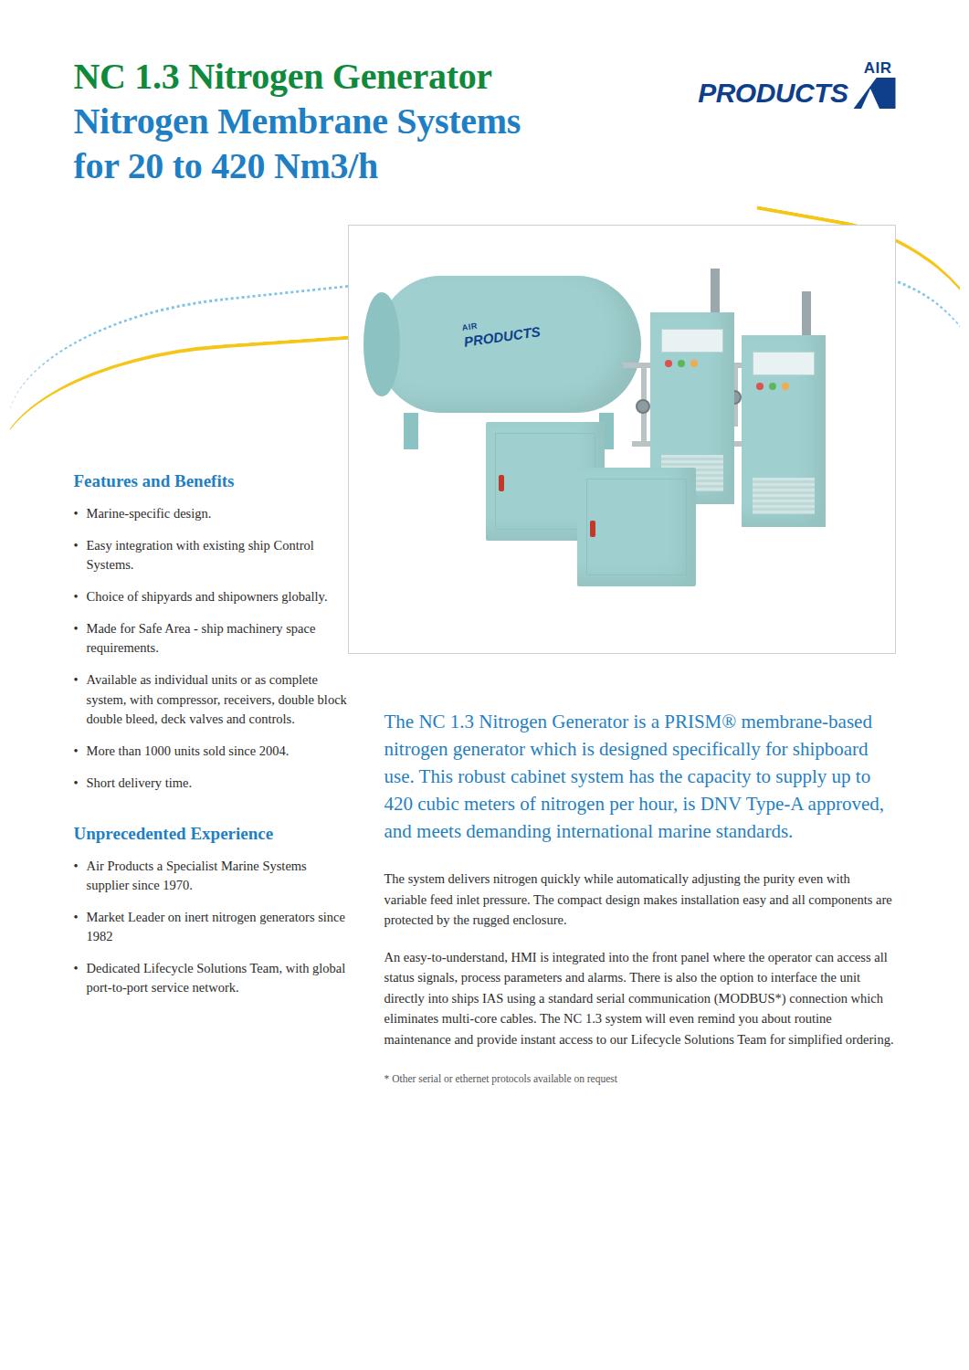NC 1.3 Nitrogen Generator
Nitrogen Membrane Systems
for 20 to 420 Nm3/h
AIR
PRODUCTS
AIRPRODUCTS
Features and Benefits
Marine-specific design.
Easy integration with existing ship Control Systems.
Choice of shipyards and shipowners globally.
Made for Safe Area - ship machinery space requirements.
Available as individual units or as complete system, with compressor, receivers, double block double bleed, deck valves and controls.
More than 1000 units sold since 2004.
Short delivery time.
Unprecedented Experience
Air Products a Specialist Marine Systems supplier since 1970.
Market Leader on inert nitrogen generators since 1982
Dedicated Lifecycle Solutions Team, with global port-to-port service network.
The NC 1.3 Nitrogen Generator is a PRISM® membrane-based nitrogen generator which is designed specifically for shipboard use. This robust cabinet system has the capacity to supply up to 420 cubic meters of nitrogen per hour, is DNV Type-A approved, and meets demanding international marine standards.
The system delivers nitrogen quickly while automatically adjusting the purity even with variable feed inlet pressure. The compact design makes installation easy and all components are protected by the rugged enclosure.
An easy-to-understand, HMI is integrated into the front panel where the operator can access all status signals, process parameters and alarms. There is also the option to interface the unit directly into ships IAS using a standard serial communication (MODBUS*) connection which eliminates multi-core cables. The NC 1.3 system will even remind you about routine maintenance and provide instant access to our Lifecycle Solutions Team for simplified ordering.
* Other serial or ethernet protocols available on request